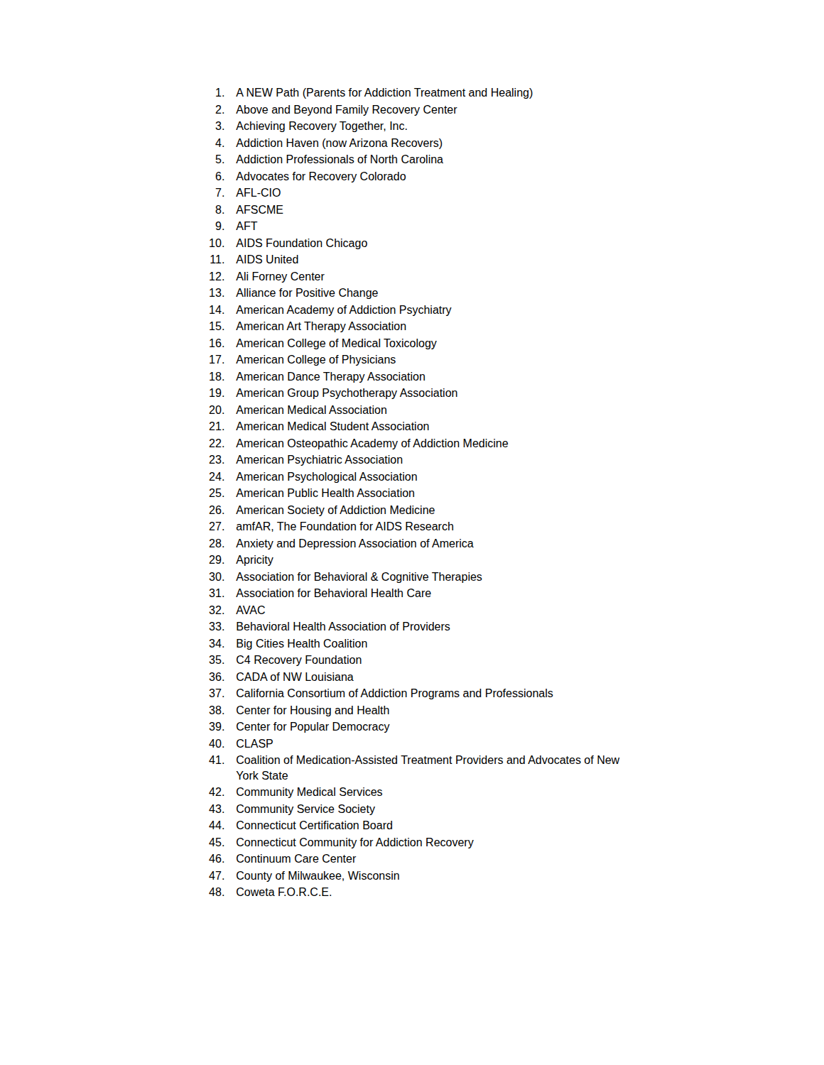A NEW Path (Parents for Addiction Treatment and Healing)
Above and Beyond Family Recovery Center
Achieving Recovery Together, Inc.
Addiction Haven (now Arizona Recovers)
Addiction Professionals of North Carolina
Advocates for Recovery Colorado
AFL-CIO
AFSCME
AFT
AIDS Foundation Chicago
AIDS United
Ali Forney Center
Alliance for Positive Change
American Academy of Addiction Psychiatry
American Art Therapy Association
American College of Medical Toxicology
American College of Physicians
American Dance Therapy Association
American Group Psychotherapy Association
American Medical Association
American Medical Student Association
American Osteopathic Academy of Addiction Medicine
American Psychiatric Association
American Psychological Association
American Public Health Association
American Society of Addiction Medicine
amfAR, The Foundation for AIDS Research
Anxiety and Depression Association of America
Apricity
Association for Behavioral & Cognitive Therapies
Association for Behavioral Health Care
AVAC
Behavioral Health Association of Providers
Big Cities Health Coalition
C4 Recovery Foundation
CADA of NW Louisiana
California Consortium of Addiction Programs and Professionals
Center for Housing and Health
Center for Popular Democracy
CLASP
Coalition of Medication-Assisted Treatment Providers and Advocates of New York State
Community Medical Services
Community Service Society
Connecticut Certification Board
Connecticut Community for Addiction Recovery
Continuum Care Center
County of Milwaukee, Wisconsin
Coweta F.O.R.C.E.